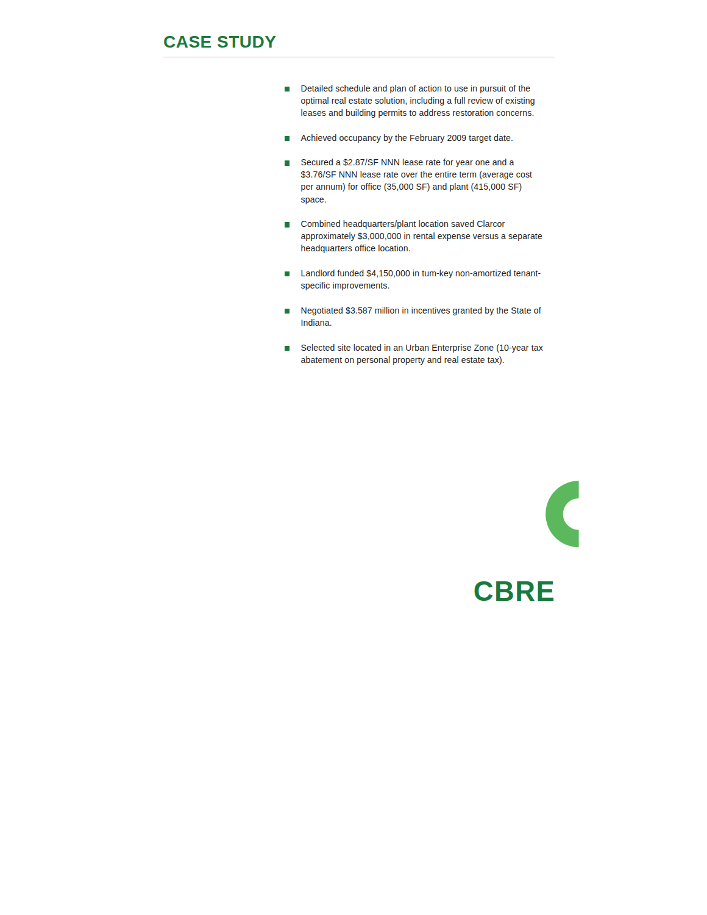CASE STUDY
Detailed schedule and plan of action to use in pursuit of the optimal real estate solution, including a full review of existing leases and building permits to address restoration concerns.
Achieved occupancy by the February 2009 target date.
Secured a $2.87/SF NNN lease rate for year one and a $3.76/SF NNN lease rate over the entire term (average cost per annum) for office (35,000 SF) and plant (415,000 SF) space.
Combined headquarters/plant location saved Clarcor approximately $3,000,000 in rental expense versus a separate headquarters office location.
Landlord funded $4,150,000 in tum-key non-amortized tenant-specific improvements.
Negotiated $3.587 million in incentives granted by the State of Indiana.
Selected site located in an Urban Enterprise Zone (10-year tax abatement on personal property and real estate tax).
CBRE